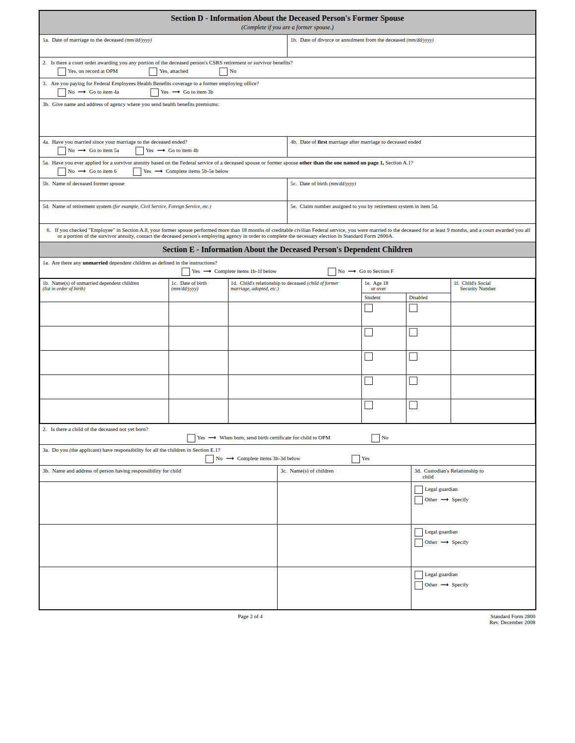Section D - Information About the Deceased Person's Former Spouse
(Complete if you are a former spouse.)
1a. Date of marriage to the deceased (mm/dd/yyyy)
1b. Date of divorce or annulment from the deceased (mm/dd/yyyy)
2. Is there a court order awarding you any portion of the deceased person's CSRS retirement or survivor benefits?
Yes, on record at OPM Yes, attached No
3. Are you paying for Federal Employees Health Benefits coverage to a former employing office?
No ⟶ Go to item 4a Yes ⟶ Go to item 3b
3b. Give name and address of agency where you send health benefits premiums:
4a. Have you married since your marriage to the deceased ended?
No ⟶ Go to item 5a Yes ⟶ Go to item 4b
4b. Date of first marriage after marriage to deceased ended
5a. Have you ever applied for a survivor annuity based on the Federal service of a deceased spouse or former spouse other than the one named on page 1, Section A.1?
No ⟶ Go to item 6 Yes ⟶ Complete items 5b-5e below
5b. Name of deceased former spouse
5c. Date of birth (mm/dd/yyyy)
5d. Name of retirement system (for example, Civil Service, Foreign Service, etc.)
5e. Claim number assigned to you by retirement system in item 5d.
6. If you checked "Employee" in Section A.8, your former spouse performed more than 18 months of creditable civilian Federal service, you were married to the deceased for at least 9 months, and a court awarded you all or a portion of the survivor annuity, contact the deceased person's employing agency in order to complete the necessary election in Standard Form 2800A.
Section E - Information About the Deceased Person's Dependent Children
1a. Are there any unmarried dependent children as defined in the instructions?
Yes ⟶ Complete items 1b-1f below No ⟶ Go to Section F
| 1b. Name(s) of unmarried dependent children (list in order of birth) | 1c. Date of birth (mm/dd/yyyy) | 1d. Child's relationship to deceased (child of former marriage, adopted, etc.) | 1e. Age 18 or over | 1f. Child's Social Security Number |
| --- | --- | --- | --- | --- |
| Student | Disabled |
2. Is there a child of the deceased not yet born?
Yes ⟶ When born, send birth certificate for child to OPM No
3a. Do you (the applicant) have responsibility for all the children in Section E.1?
No ⟶ Complete items 3b-3d below Yes
3b. Name and address of person having responsibility for child
3c. Name(s) of children
3d. Custodian's Relationship to
child
Legal guardian
Other ⟶ Specify
Legal guardian
Other ⟶ Specify
Legal guardian
Other ⟶ Specify
Page 2 of 4
Standard Form 2800
Rev. December 2008